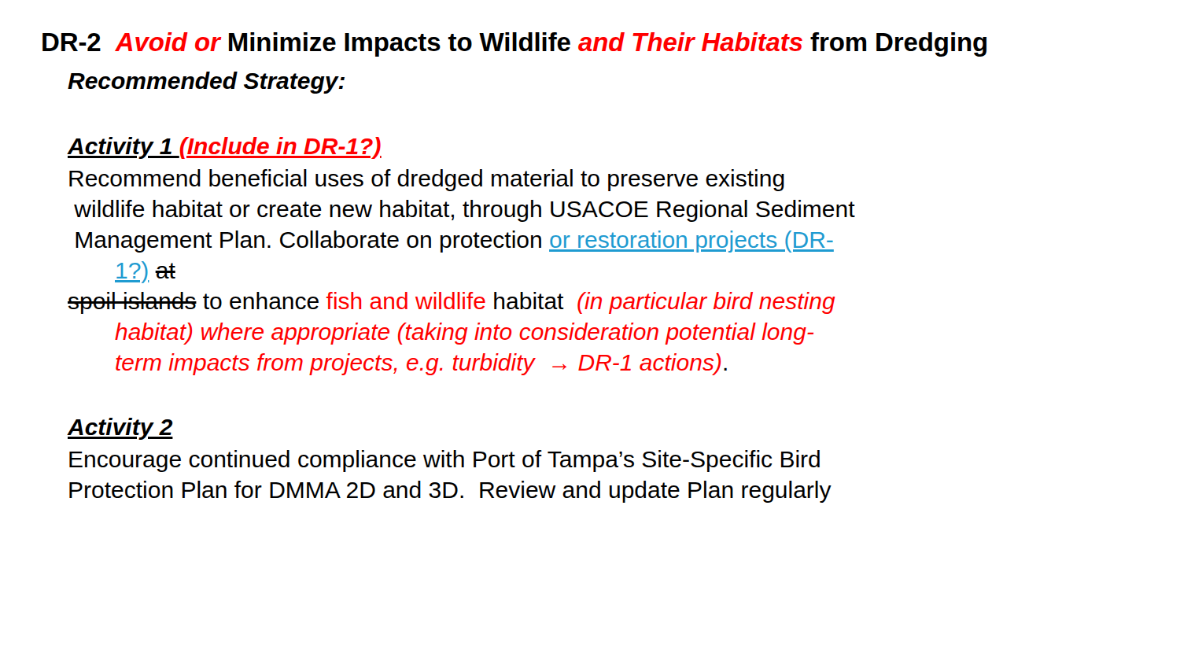DR-2 Avoid or Minimize Impacts to Wildlife and Their Habitats from Dredging
Recommended Strategy:
Activity 1 (Include in DR-1?)
Recommend beneficial uses of dredged material to preserve existing
wildlife habitat or create new habitat, through USACOE Regional Sediment
Management Plan. Collaborate on protection or restoration projects (DR-
1?) at
spoil islands to enhance fish and wildlife habitat (in particular bird nesting
habitat) where appropriate (taking into consideration potential long-
term impacts from projects, e.g. turbidity → DR-1 actions).
Activity 2
Encourage continued compliance with Port of Tampa’s Site-Specific Bird
Protection Plan for DMMA 2D and 3D. Review and update Plan regularly